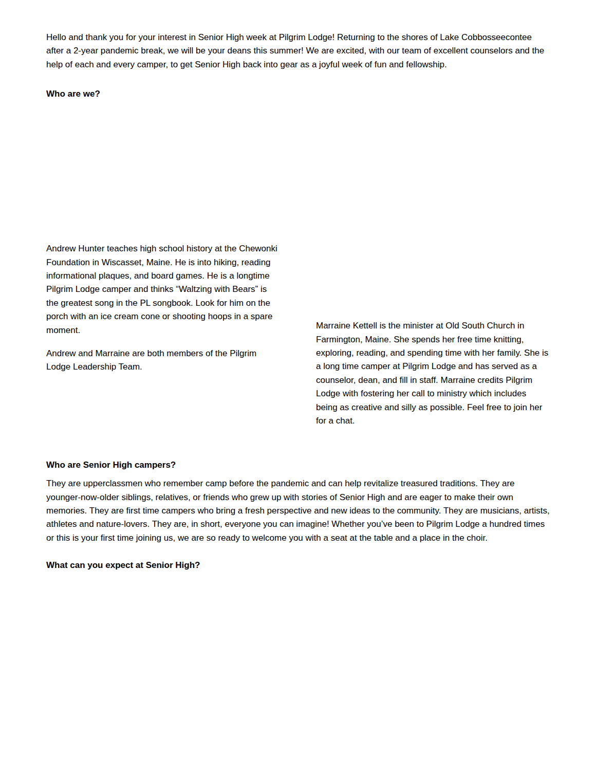Hello and thank you for your interest in Senior High week at Pilgrim Lodge! Returning to the shores of Lake Cobbosseecontee after a 2-year pandemic break, we will be your deans this summer! We are excited, with our team of excellent counselors and the help of each and every camper, to get Senior High back into gear as a joyful week of fun and fellowship.
Who are we?
Andrew Hunter teaches high school history at the Chewonki Foundation in Wiscasset, Maine. He is into hiking, reading informational plaques, and board games. He is a longtime Pilgrim Lodge camper and thinks “Waltzing with Bears” is the greatest song in the PL songbook. Look for him on the porch with an ice cream cone or shooting hoops in a spare moment.
Andrew and Marraine are both members of the Pilgrim Lodge Leadership Team.
Marraine Kettell is the minister at Old South Church in Farmington, Maine. She spends her free time knitting, exploring, reading, and spending time with her family. She is a long time camper at Pilgrim Lodge and has served as a counselor, dean, and fill in staff. Marraine credits Pilgrim Lodge with fostering her call to ministry which includes being as creative and silly as possible. Feel free to join her for a chat.
Who are Senior High campers?
They are upperclassmen who remember camp before the pandemic and can help revitalize treasured traditions. They are younger-now-older siblings, relatives, or friends who grew up with stories of Senior High and are eager to make their own memories. They are first time campers who bring a fresh perspective and new ideas to the community. They are musicians, artists, athletes and nature-lovers. They are, in short, everyone you can imagine! Whether you’ve been to Pilgrim Lodge a hundred times or this is your first time joining us, we are so ready to welcome you with a seat at the table and a place in the choir.
What can you expect at Senior High?